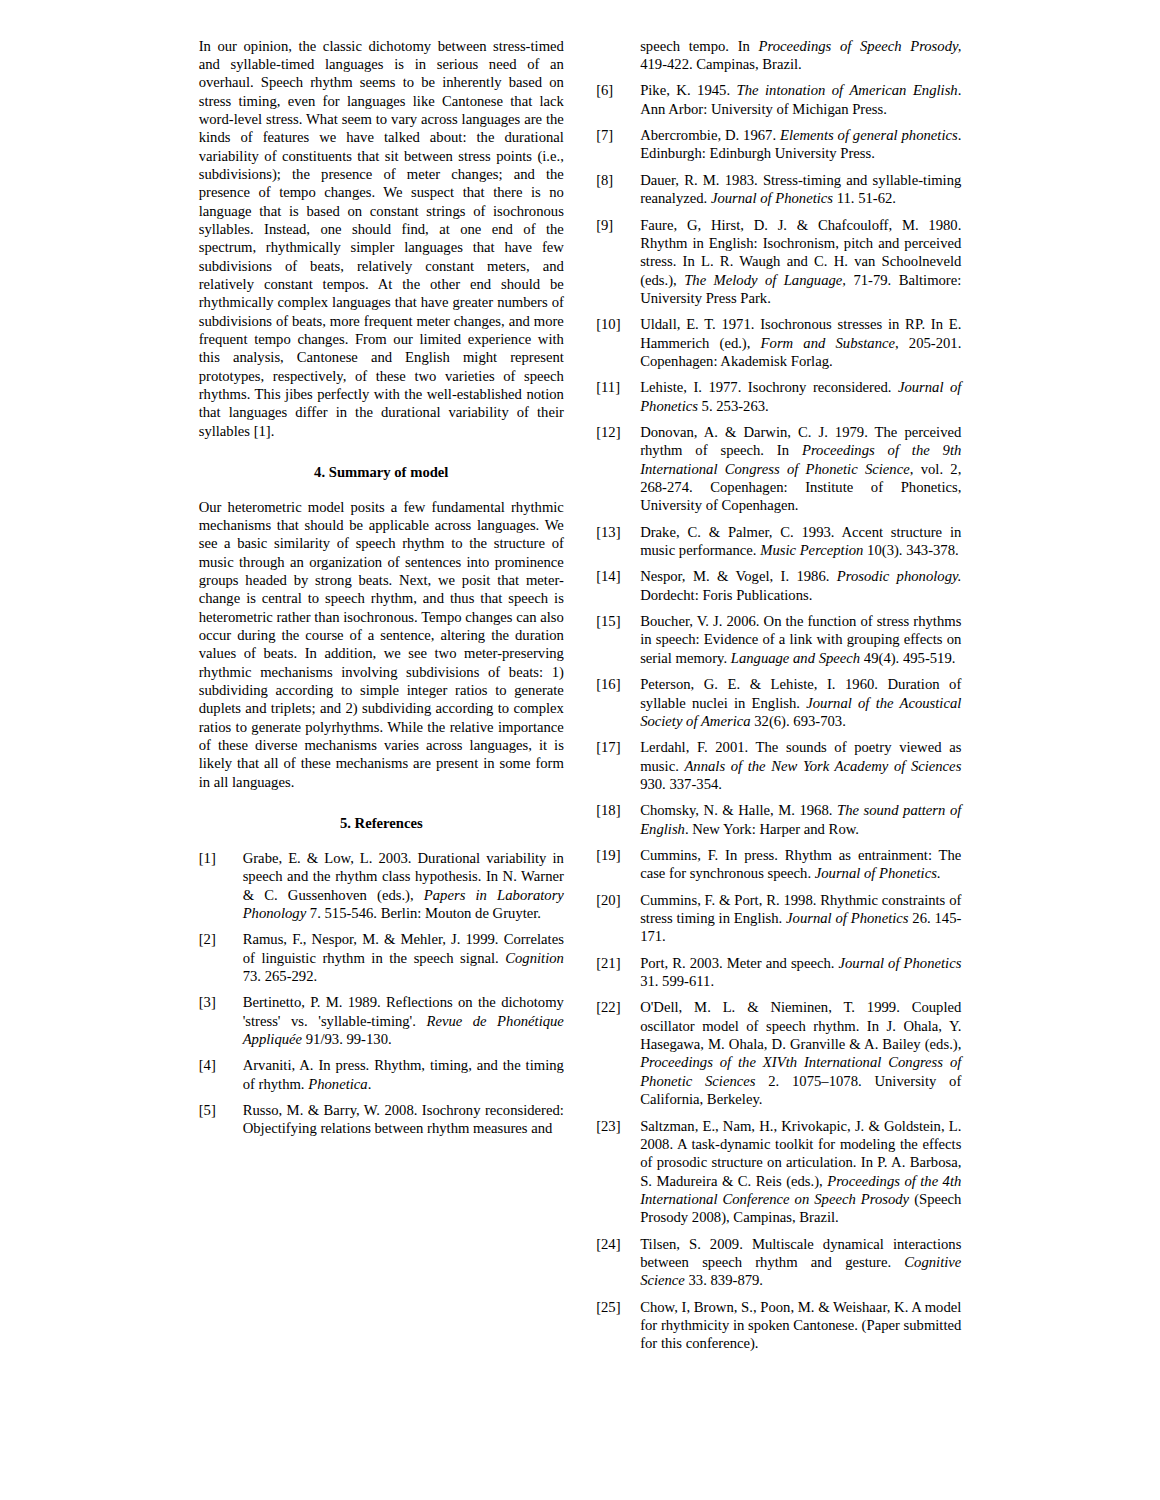In our opinion, the classic dichotomy between stress-timed and syllable-timed languages is in serious need of an overhaul. Speech rhythm seems to be inherently based on stress timing, even for languages like Cantonese that lack word-level stress. What seem to vary across languages are the kinds of features we have talked about: the durational variability of constituents that sit between stress points (i.e., subdivisions); the presence of meter changes; and the presence of tempo changes. We suspect that there is no language that is based on constant strings of isochronous syllables. Instead, one should find, at one end of the spectrum, rhythmically simpler languages that have few subdivisions of beats, relatively constant meters, and relatively constant tempos. At the other end should be rhythmically complex languages that have greater numbers of subdivisions of beats, more frequent meter changes, and more frequent tempo changes. From our limited experience with this analysis, Cantonese and English might represent prototypes, respectively, of these two varieties of speech rhythms. This jibes perfectly with the well-established notion that languages differ in the durational variability of their syllables [1].
4. Summary of model
Our heterometric model posits a few fundamental rhythmic mechanisms that should be applicable across languages. We see a basic similarity of speech rhythm to the structure of music through an organization of sentences into prominence groups headed by strong beats. Next, we posit that meter-change is central to speech rhythm, and thus that speech is heterometric rather than isochronous. Tempo changes can also occur during the course of a sentence, altering the duration values of beats. In addition, we see two meter-preserving rhythmic mechanisms involving subdivisions of beats: 1) subdividing according to simple integer ratios to generate duplets and triplets; and 2) subdividing according to complex ratios to generate polyrhythms. While the relative importance of these diverse mechanisms varies across languages, it is likely that all of these mechanisms are present in some form in all languages.
5. References
[1] Grabe, E. & Low, L. 2003. Durational variability in speech and the rhythm class hypothesis. In N. Warner & C. Gussenhoven (eds.), Papers in Laboratory Phonology 7. 515-546. Berlin: Mouton de Gruyter.
[2] Ramus, F., Nespor, M. & Mehler, J. 1999. Correlates of linguistic rhythm in the speech signal. Cognition 73. 265-292.
[3] Bertinetto, P. M. 1989. Reflections on the dichotomy 'stress' vs. 'syllable-timing'. Revue de Phonétique Appliquée 91/93. 99-130.
[4] Arvaniti, A. In press. Rhythm, timing, and the timing of rhythm. Phonetica.
[5] Russo, M. & Barry, W. 2008. Isochrony reconsidered: Objectifying relations between rhythm measures and
speech tempo. In Proceedings of Speech Prosody, 419-422. Campinas, Brazil.
[6] Pike, K. 1945. The intonation of American English. Ann Arbor: University of Michigan Press.
[7] Abercrombie, D. 1967. Elements of general phonetics. Edinburgh: Edinburgh University Press.
[8] Dauer, R. M. 1983. Stress-timing and syllable-timing reanalyzed. Journal of Phonetics 11. 51-62.
[9] Faure, G, Hirst, D. J. & Chafcouloff, M. 1980. Rhythm in English: Isochronism, pitch and perceived stress. In L. R. Waugh and C. H. van Schoolneveld (eds.), The Melody of Language, 71-79. Baltimore: University Press Park.
[10] Uldall, E. T. 1971. Isochronous stresses in RP. In E. Hammerich (ed.), Form and Substance, 205-201. Copenhagen: Akademisk Forlag.
[11] Lehiste, I. 1977. Isochrony reconsidered. Journal of Phonetics 5. 253-263.
[12] Donovan, A. & Darwin, C. J. 1979. The perceived rhythm of speech. In Proceedings of the 9th International Congress of Phonetic Science, vol. 2, 268-274. Copenhagen: Institute of Phonetics, University of Copenhagen.
[13] Drake, C. & Palmer, C. 1993. Accent structure in music performance. Music Perception 10(3). 343-378.
[14] Nespor, M. & Vogel, I. 1986. Prosodic phonology. Dordecht: Foris Publications.
[15] Boucher, V. J. 2006. On the function of stress rhythms in speech: Evidence of a link with grouping effects on serial memory. Language and Speech 49(4). 495-519.
[16] Peterson, G. E. & Lehiste, I. 1960. Duration of syllable nuclei in English. Journal of the Acoustical Society of America 32(6). 693-703.
[17] Lerdahl, F. 2001. The sounds of poetry viewed as music. Annals of the New York Academy of Sciences 930. 337-354.
[18] Chomsky, N. & Halle, M. 1968. The sound pattern of English. New York: Harper and Row.
[19] Cummins, F. In press. Rhythm as entrainment: The case for synchronous speech. Journal of Phonetics.
[20] Cummins, F. & Port, R. 1998. Rhythmic constraints of stress timing in English. Journal of Phonetics 26. 145-171.
[21] Port, R. 2003. Meter and speech. Journal of Phonetics 31. 599-611.
[22] O'Dell, M. L. & Nieminen, T. 1999. Coupled oscillator model of speech rhythm. In J. Ohala, Y. Hasegawa, M. Ohala, D. Granville & A. Bailey (eds.), Proceedings of the XIVth International Congress of Phonetic Sciences 2. 1075–1078. University of California, Berkeley.
[23] Saltzman, E., Nam, H., Krivokapic, J. & Goldstein, L. 2008. A task-dynamic toolkit for modeling the effects of prosodic structure on articulation. In P. A. Barbosa, S. Madureira & C. Reis (eds.), Proceedings of the 4th International Conference on Speech Prosody (Speech Prosody 2008), Campinas, Brazil.
[24] Tilsen, S. 2009. Multiscale dynamical interactions between speech rhythm and gesture. Cognitive Science 33. 839-879.
[25] Chow, I, Brown, S., Poon, M. & Weishaar, K. A model for rhythmicity in spoken Cantonese. (Paper submitted for this conference).